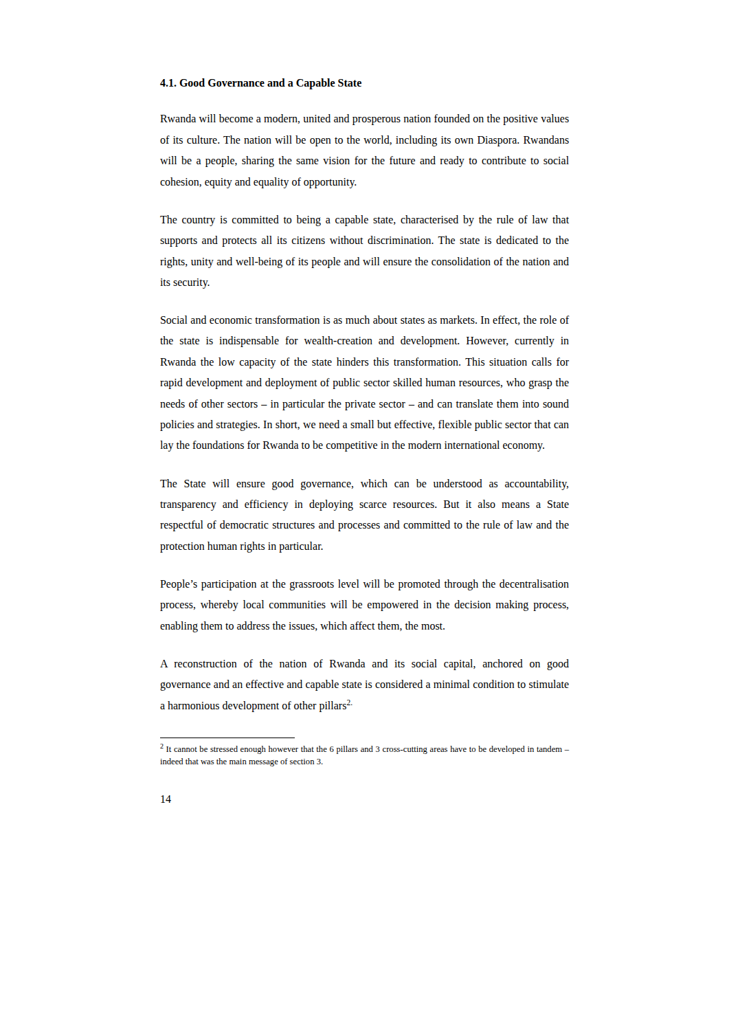4.1. Good Governance and a Capable State
Rwanda will become a modern, united and prosperous nation founded on the positive values of its culture. The nation will be open to the world, including its own Diaspora. Rwandans will be a people, sharing the same vision for the future and ready to contribute to social cohesion, equity and equality of opportunity.
The country is committed to being a capable state, characterised by the rule of law that supports and protects all its citizens without discrimination. The state is dedicated to the rights, unity and well-being of its people and will ensure the consolidation of the nation and its security.
Social and economic transformation is as much about states as markets. In effect, the role of the state is indispensable for wealth-creation and development. However, currently in Rwanda the low capacity of the state hinders this transformation. This situation calls for rapid development and deployment of public sector skilled human resources, who grasp the needs of other sectors – in particular the private sector – and can translate them into sound policies and strategies. In short, we need a small but effective, flexible public sector that can lay the foundations for Rwanda to be competitive in the modern international economy.
The State will ensure good governance, which can be understood as accountability, transparency and efficiency in deploying scarce resources. But it also means a State respectful of democratic structures and processes and committed to the rule of law and the protection human rights in particular.
People’s participation at the grassroots level will be promoted through the decentralisation process, whereby local communities will be empowered in the decision making process, enabling them to address the issues, which affect them, the most.
A reconstruction of the nation of Rwanda and its social capital, anchored on good governance and an effective and capable state is considered a minimal condition to stimulate a harmonious development of other pillars2.
2 It cannot be stressed enough however that the 6 pillars and 3 cross-cutting areas have to be developed in tandem – indeed that was the main message of section 3.
14